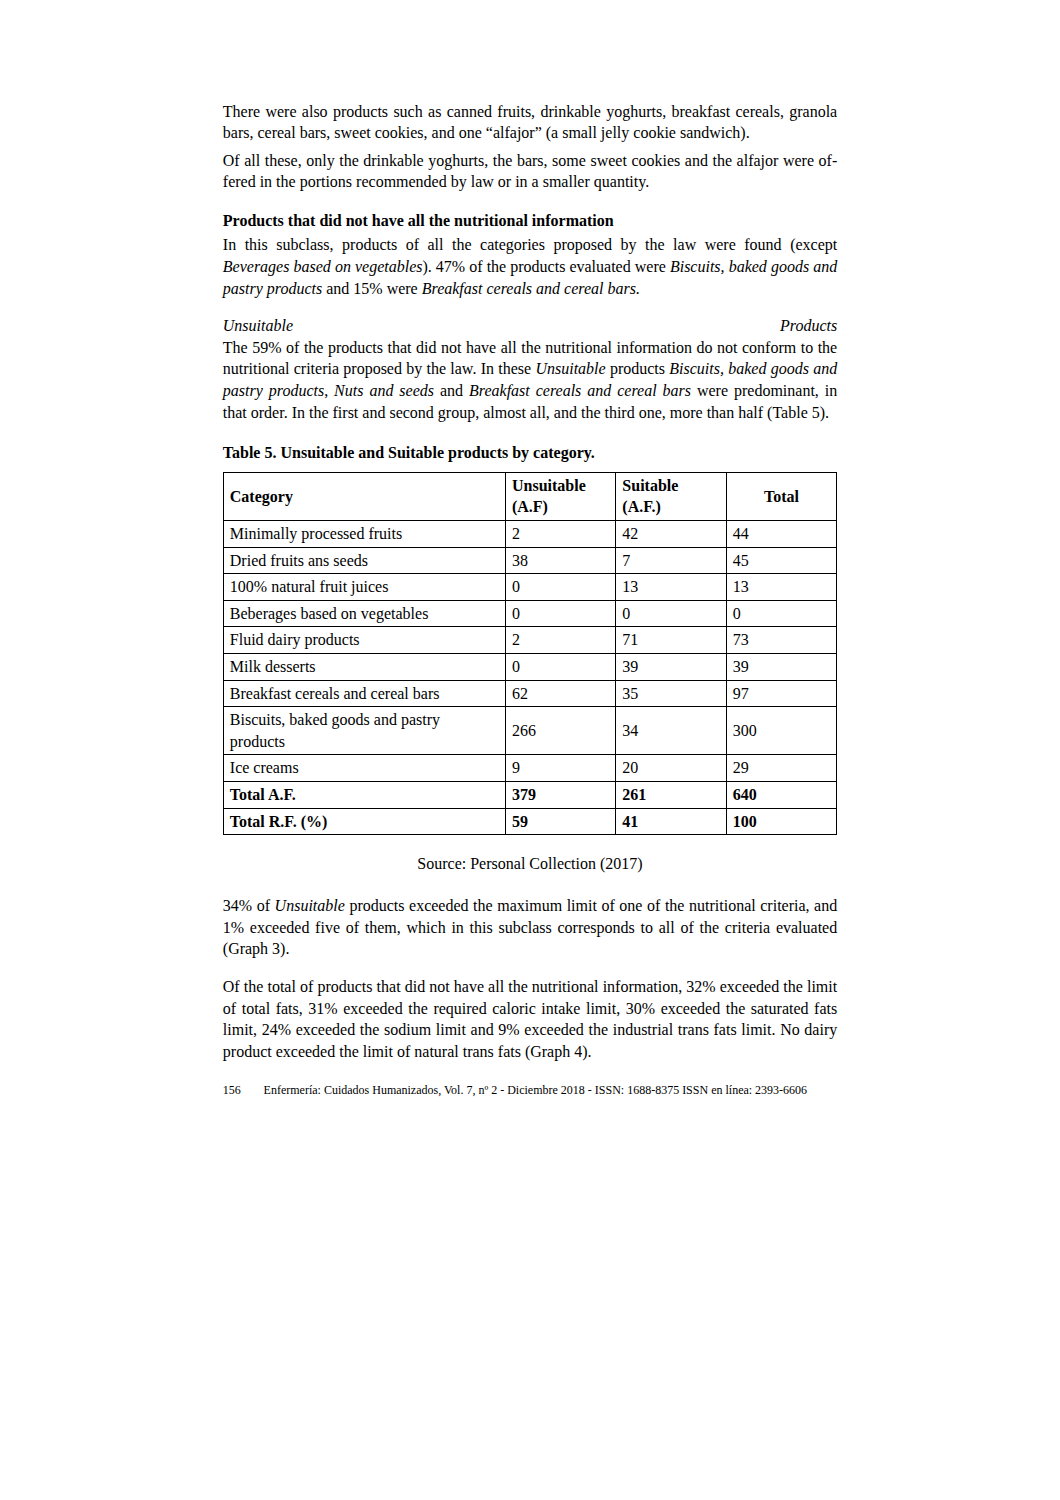There were also products such as canned fruits, drinkable yoghurts, breakfast cereals, granola bars, cereal bars, sweet cookies, and one “alfajor” (a small jelly cookie sandwich).
Of all these, only the drinkable yoghurts, the bars, some sweet cookies and the alfajor were offered in the portions recommended by law or in a smaller quantity.
Products that did not have all the nutritional information
In this subclass, products of all the categories proposed by the law were found (except Beverages based on vegetables). 47% of the products evaluated were Biscuits, baked goods and pastry products and 15% were Breakfast cereals and cereal bars.
Unsuitable Products
The 59% of the products that did not have all the nutritional information do not conform to the nutritional criteria proposed by the law. In these Unsuitable products Biscuits, baked goods and pastry products, Nuts and seeds and Breakfast cereals and cereal bars were predominant, in that order. In the first and second group, almost all, and the third one, more than half (Table 5).
Table 5. Unsuitable and Suitable products by category.
| Category | Unsuitable (A.F) | Suitable (A.F.) | Total |
| --- | --- | --- | --- |
| Minimally processed fruits | 2 | 42 | 44 |
| Dried fruits ans seeds | 38 | 7 | 45 |
| 100% natural fruit juices | 0 | 13 | 13 |
| Beberages based on vegetables | 0 | 0 | 0 |
| Fluid dairy products | 2 | 71 | 73 |
| Milk desserts | 0 | 39 | 39 |
| Breakfast cereals and cereal bars | 62 | 35 | 97 |
| Biscuits, baked goods and pastry products | 266 | 34 | 300 |
| Ice creams | 9 | 20 | 29 |
| Total A.F. | 379 | 261 | 640 |
| Total R.F. (%) | 59 | 41 | 100 |
Source: Personal Collection (2017)
34% of Unsuitable products exceeded the maximum limit of one of the nutritional criteria, and 1% exceeded five of them, which in this subclass corresponds to all of the criteria evaluated (Graph 3).
Of the total of products that did not have all the nutritional information, 32% exceeded the limit of total fats, 31% exceeded the required caloric intake limit, 30% exceeded the saturated fats limit, 24% exceeded the sodium limit and 9% exceeded the industrial trans fats limit. No dairy product exceeded the limit of natural trans fats (Graph 4).
156 Enfermería: Cuidados Humanizados, Vol. 7, nº 2 - Diciembre 2018 - ISSN: 1688-8375 ISSN en línea: 2393-6606